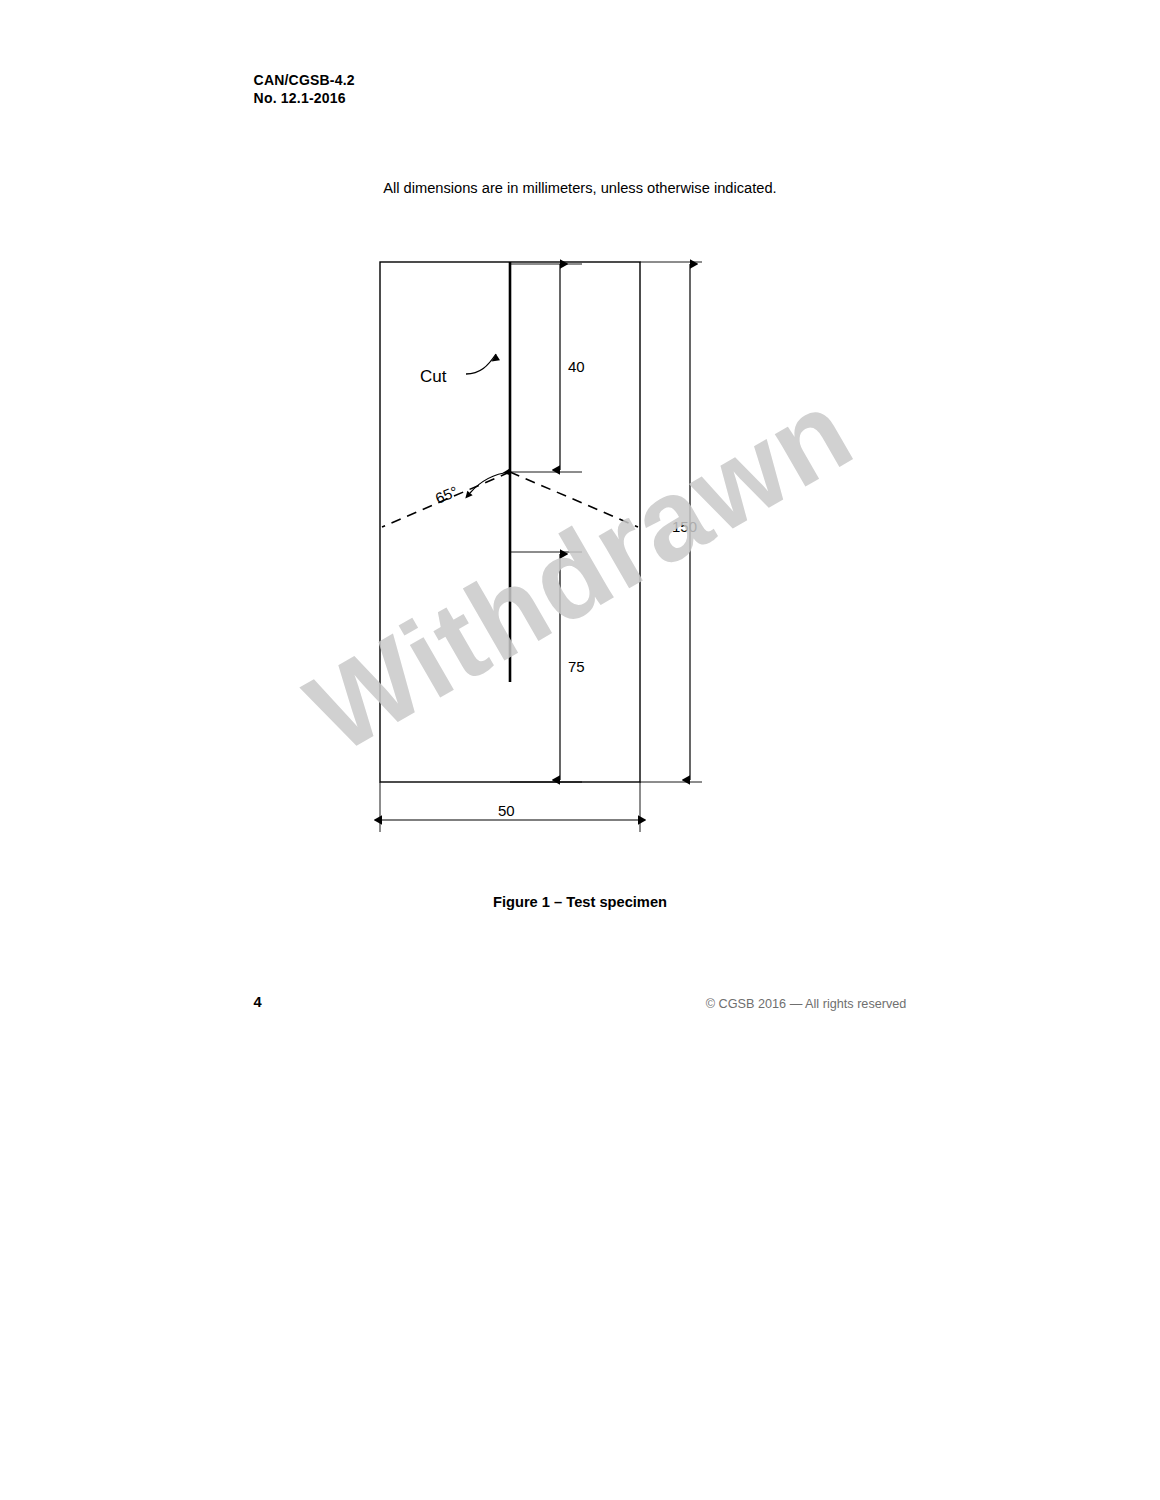CAN/CGSB-4.2
No. 12.1-2016
All dimensions are in millimeters, unless otherwise indicated.
Withdrawn
Cut 40 65° 75 150 50
Figure 1 – Test specimen
4
© CGSB 2016 — All rights reserved